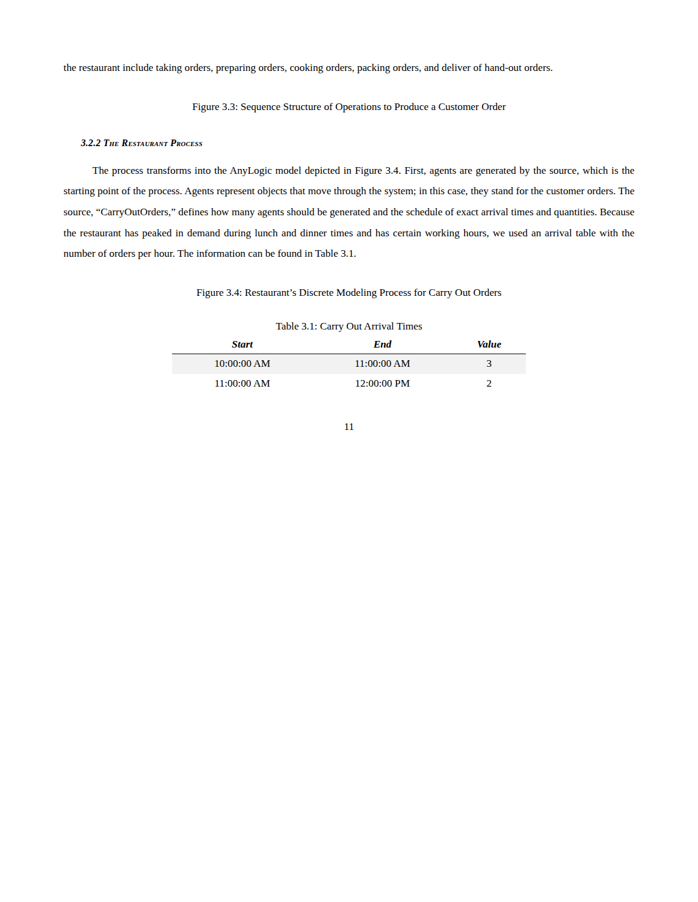the restaurant include taking orders, preparing orders, cooking orders, packing orders, and deliver of hand-out orders.
Figure 3.3: Sequence Structure of Operations to Produce a Customer Order
3.2.2 The Restaurant Process
The process transforms into the AnyLogic model depicted in Figure 3.4. First, agents are generated by the source, which is the starting point of the process. Agents represent objects that move through the system; in this case, they stand for the customer orders. The source, “CarryOutOrders,” defines how many agents should be generated and the schedule of exact arrival times and quantities. Because the restaurant has peaked in demand during lunch and dinner times and has certain working hours, we used an arrival table with the number of orders per hour. The information can be found in Table 3.1.
Figure 3.4: Restaurant’s Discrete Modeling Process for Carry Out Orders
Table 3.1: Carry Out Arrival Times
| Start | End | Value |
| --- | --- | --- |
| 10:00:00 AM | 11:00:00 AM | 3 |
| 11:00:00 AM | 12:00:00 PM | 2 |
11